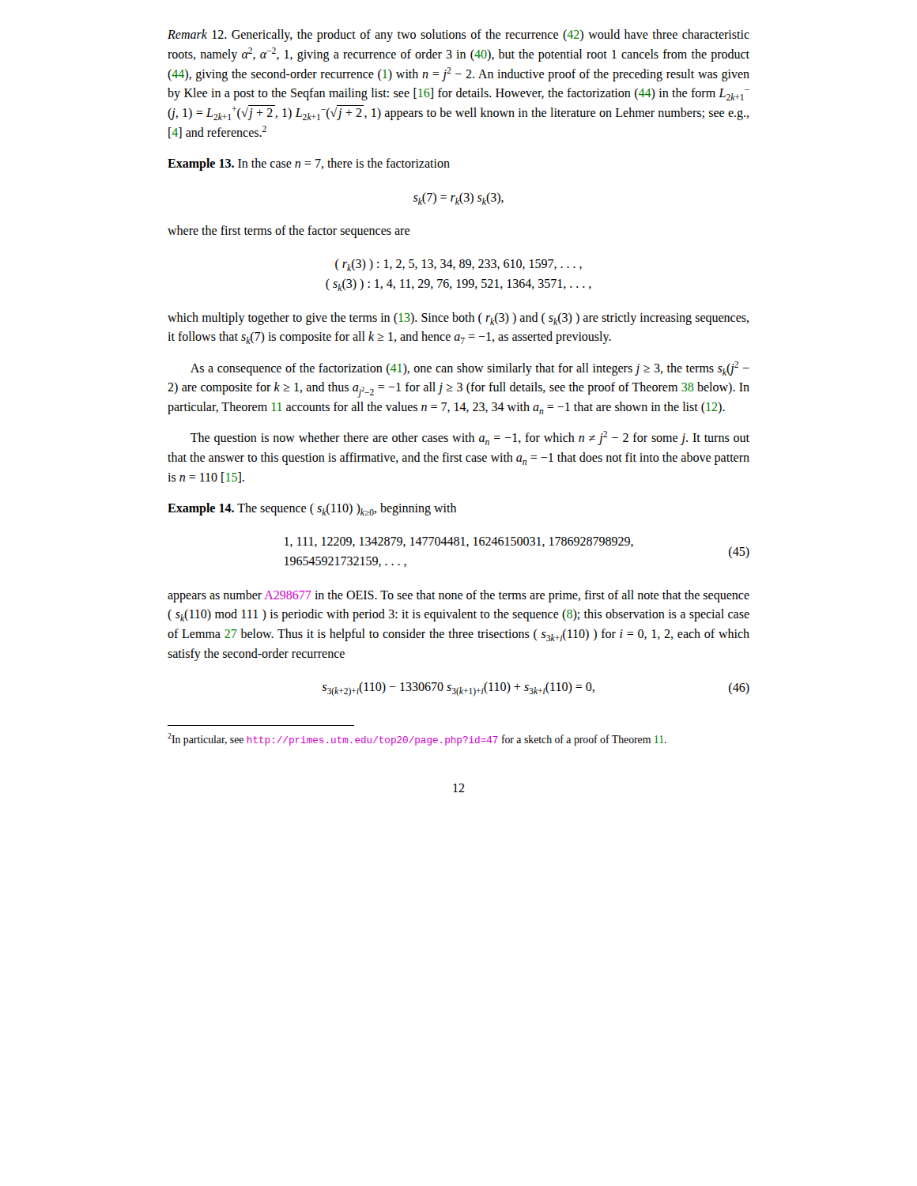Remark 12. Generically, the product of any two solutions of the recurrence (42) would have three characteristic roots, namely α2, α−2, 1, giving a recurrence of order 3 in (40), but the potential root 1 cancels from the product (44), giving the second-order recurrence (1) with n = j2 − 2. An inductive proof of the preceding result was given by Klee in a post to the Seqfan mailing list: see [16] for details. However, the factorization (44) in the form L2k+1−(j, 1) = L2k+1+(√j + 2, 1) L2k+1−(√j + 2, 1) appears to be well known in the literature on Lehmer numbers; see e.g., [4] and references.2
Example 13. In the case n = 7, there is the factorization
sk(7) = rk(3) sk(3),
where the first terms of the factor sequences are
( rk(3) ) : 1, 2, 5, 13, 34, 89, 233, 610, 1597, . . . , ( sk(3) ) : 1, 4, 11, 29, 76, 199, 521, 1364, 3571, . . . ,
which multiply together to give the terms in (13). Since both ( rk(3) ) and ( sk(3) ) are strictly increasing sequences, it follows that sk(7) is composite for all k ≥ 1, and hence a7 = −1, as asserted previously.
As a consequence of the factorization (41), one can show similarly that for all integers j ≥ 3, the terms sk(j2 − 2) are composite for k ≥ 1, and thus aj2−2 = −1 for all j ≥ 3 (for full details, see the proof of Theorem 38 below). In particular, Theorem 11 accounts for all the values n = 7, 14, 23, 34 with an = −1 that are shown in the list (12).
The question is now whether there are other cases with an = −1, for which n ≠ j2 − 2 for some j. It turns out that the answer to this question is affirmative, and the first case with an = −1 that does not fit into the above pattern is n = 110 [15].
Example 14. The sequence ( sk(110) )k≥0, beginning with
1, 111, 12209, 1342879, 147704481, 16246150031, 1786928798929,
196545921732159, . . . ,
(45)
appears as number A298677 in the OEIS. To see that none of the terms are prime, first of all note that the sequence ( sk(110) mod 111 ) is periodic with period 3: it is equivalent to the sequence (8); this observation is a special case of Lemma 27 below. Thus it is helpful to consider the three trisections ( s3k+i(110) ) for i = 0, 1, 2, each of which satisfy the second-order recurrence
s3(k+2)+i(110) − 1330670 s3(k+1)+i(110) + s3k+i(110) = 0,
(46)
2In particular, see http://primes.utm.edu/top20/page.php?id=47 for a sketch of a proof of Theorem 11.
12